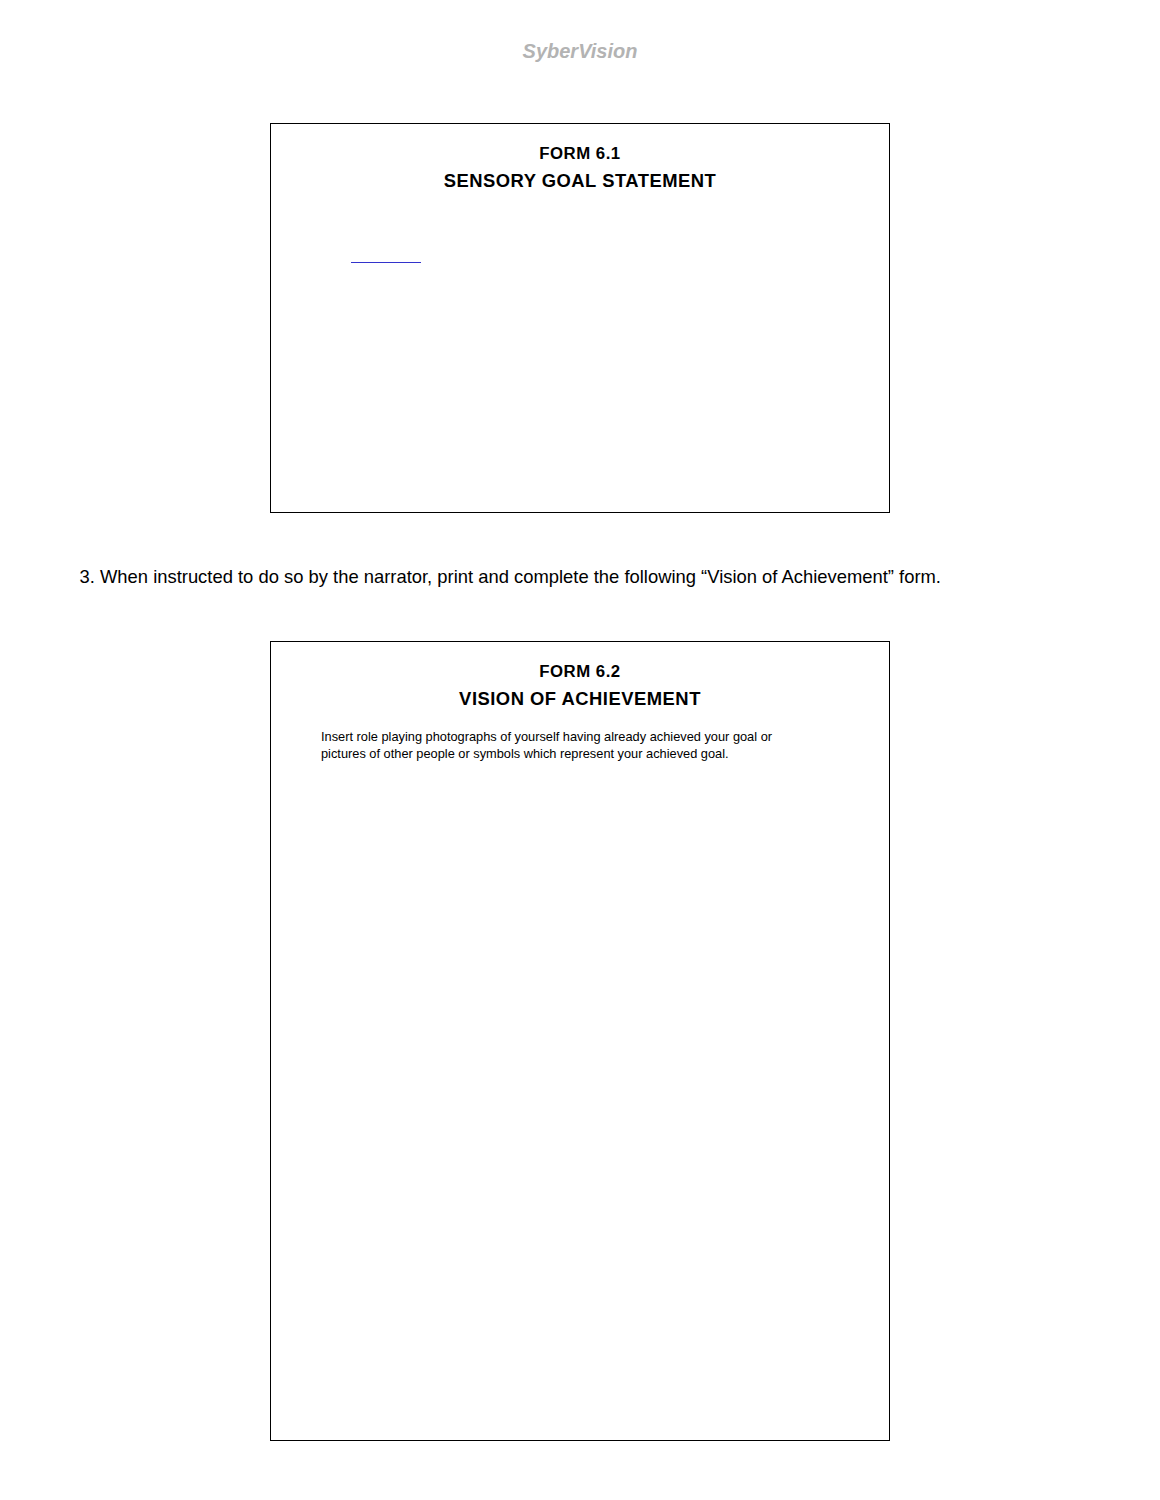SyberVision
FORM 6.1
SENSORY GOAL STATEMENT
When instructed to do so by the narrator, print and complete the following “Vision of Achievement” form.
FORM 6.2
VISION OF ACHIEVEMENT
Insert role playing photographs of yourself having already achieved your goal or pictures of other people or symbols which represent your achieved goal.